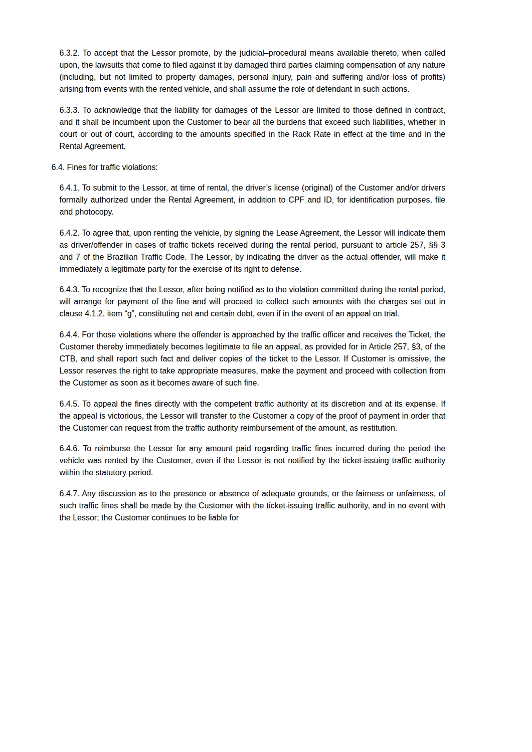6.3.2. To accept that the Lessor promote, by the judicial–procedural means available thereto, when called upon, the lawsuits that come to filed against it by damaged third parties claiming compensation of any nature (including, but not limited to property damages, personal injury, pain and suffering and/or loss of profits) arising from events with the rented vehicle, and shall assume the role of defendant in such actions.
6.3.3. To acknowledge that the liability for damages of the Lessor are limited to those defined in contract, and it shall be incumbent upon the Customer to bear all the burdens that exceed such liabilities, whether in court or out of court, according to the amounts specified in the Rack Rate in effect at the time and in the Rental Agreement.
6.4. Fines for traffic violations:
6.4.1. To submit to the Lessor, at time of rental, the driver’s license (original) of the Customer and/or drivers formally authorized under the Rental Agreement, in addition to CPF and ID, for identification purposes, file and photocopy.
6.4.2. To agree that, upon renting the vehicle, by signing the Lease Agreement, the Lessor will indicate them as driver/offender in cases of traffic tickets received during the rental period, pursuant to article 257, §§ 3 and 7 of the Brazilian Traffic Code. The Lessor, by indicating the driver as the actual offender, will make it immediately a legitimate party for the exercise of its right to defense.
6.4.3. To recognize that the Lessor, after being notified as to the violation committed during the rental period, will arrange for payment of the fine and will proceed to collect such amounts with the charges set out in clause 4.1.2, item “g”, constituting net and certain debt, even if in the event of an appeal on trial.
6.4.4. For those violations where the offender is approached by the traffic officer and receives the Ticket, the Customer thereby immediately becomes legitimate to file an appeal, as provided for in Article 257, §3, of the CTB, and shall report such fact and deliver copies of the ticket to the Lessor. If Customer is omissive, the Lessor reserves the right to take appropriate measures, make the payment and proceed with collection from the Customer as soon as it becomes aware of such fine.
6.4.5. To appeal the fines directly with the competent traffic authority at its discretion and at its expense. If the appeal is victorious, the Lessor will transfer to the Customer a copy of the proof of payment in order that the Customer can request from the traffic authority reimbursement of the amount, as restitution.
6.4.6. To reimburse the Lessor for any amount paid regarding traffic fines incurred during the period the vehicle was rented by the Customer, even if the Lessor is not notified by the ticket-issuing traffic authority within the statutory period.
6.4.7. Any discussion as to the presence or absence of adequate grounds, or the fairness or unfairness, of such traffic fines shall be made by the Customer with the ticket-issuing traffic authority, and in no event with the Lessor; the Customer continues to be liable for